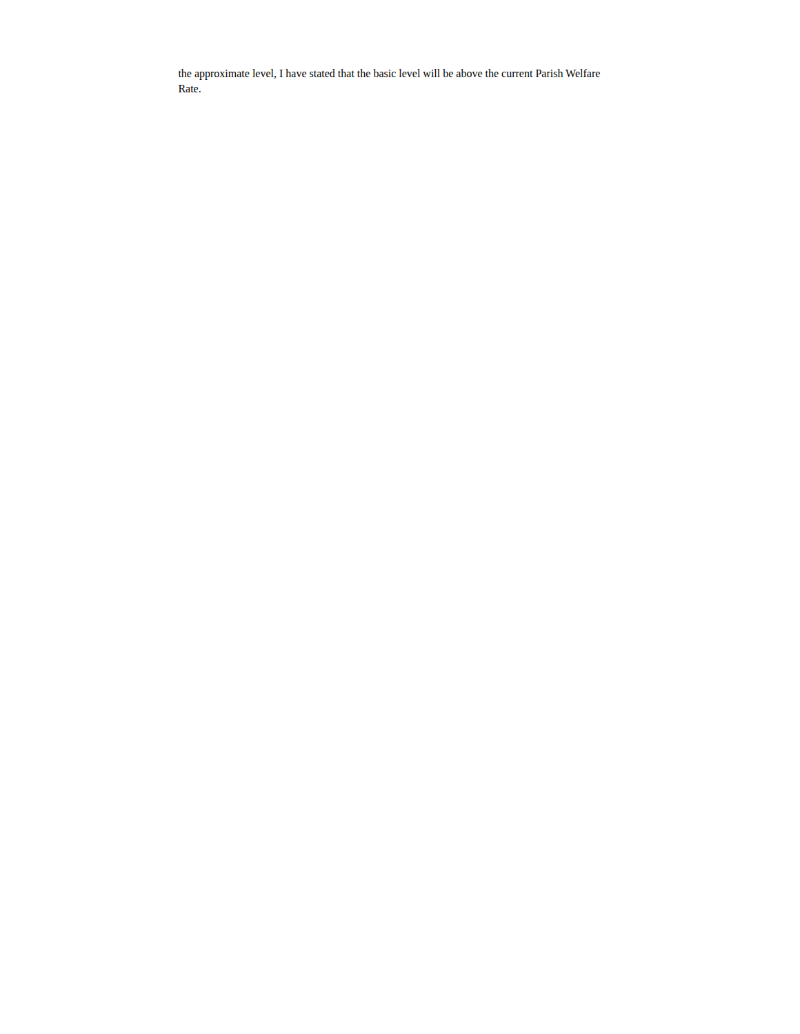the approximate level, I have stated that the basic level will be above the current Parish Welfare Rate.